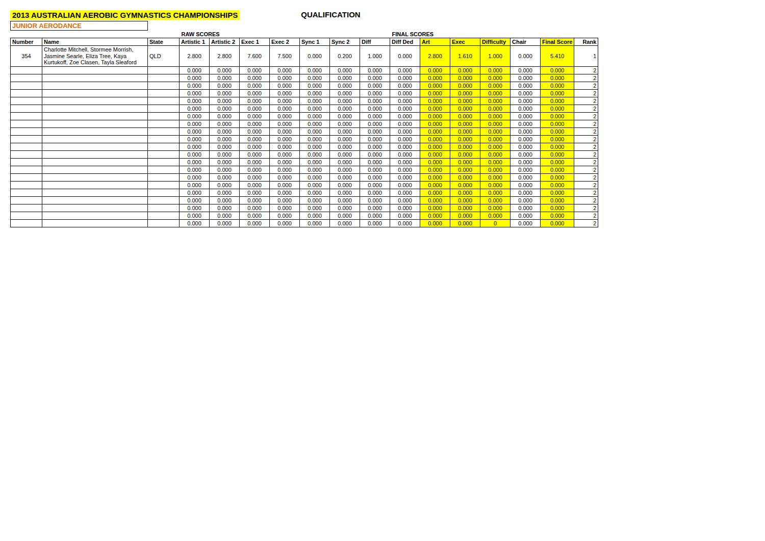2013 AUSTRALIAN AEROBIC GYMNASTICS CHAMPIONSHIPS QUALIFICATION
| JUNIOR AERODANCE | |
| | | | RAW SCORES | FINAL SCORES | |
| Number | Name | State | Artistic 1 | Artistic 2 | Exec 1 | Exec 2 | Sync 1 | Sync 2 | Diff | Diff Ded | Art | Exec | Difficulty | Chair | Final Score | Rank |
| 354 | Charlotte Mitchell, Stormee Morrish, Jasmine Searle, Eliza Tree, Kaya Kurtukoff, Zoe Clasen, Tayla Sleaford | QLD | 2.800 | 2.800 | 7.600 | 7.500 | 0.000 | 0.200 | 1.000 | 0.000 | 2.800 | 1.610 | 1.000 | 0.000 | 5.410 | 1 |
| | | | 0.000 | 0.000 | 0.000 | 0.000 | 0.000 | 0.000 | 0.000 | 0.000 | 0.000 | 0.000 | 0.000 | 0.000 | 0.000 | 2 |
| | | | 0.000 | 0.000 | 0.000 | 0.000 | 0.000 | 0.000 | 0.000 | 0.000 | 0.000 | 0.000 | 0.000 | 0.000 | 0.000 | 2 |
| | | | 0.000 | 0.000 | 0.000 | 0.000 | 0.000 | 0.000 | 0.000 | 0.000 | 0.000 | 0.000 | 0.000 | 0.000 | 0.000 | 2 |
| | | | 0.000 | 0.000 | 0.000 | 0.000 | 0.000 | 0.000 | 0.000 | 0.000 | 0.000 | 0.000 | 0.000 | 0.000 | 0.000 | 2 |
| | | | 0.000 | 0.000 | 0.000 | 0.000 | 0.000 | 0.000 | 0.000 | 0.000 | 0.000 | 0.000 | 0.000 | 0.000 | 0.000 | 2 |
| | | | 0.000 | 0.000 | 0.000 | 0.000 | 0.000 | 0.000 | 0.000 | 0.000 | 0.000 | 0.000 | 0.000 | 0.000 | 0.000 | 2 |
| | | | 0.000 | 0.000 | 0.000 | 0.000 | 0.000 | 0.000 | 0.000 | 0.000 | 0.000 | 0.000 | 0.000 | 0.000 | 0.000 | 2 |
| | | | 0.000 | 0.000 | 0.000 | 0.000 | 0.000 | 0.000 | 0.000 | 0.000 | 0.000 | 0.000 | 0.000 | 0.000 | 0.000 | 2 |
| | | | 0.000 | 0.000 | 0.000 | 0.000 | 0.000 | 0.000 | 0.000 | 0.000 | 0.000 | 0.000 | 0.000 | 0.000 | 0.000 | 2 |
| | | | 0.000 | 0.000 | 0.000 | 0.000 | 0.000 | 0.000 | 0.000 | 0.000 | 0.000 | 0.000 | 0.000 | 0.000 | 0.000 | 2 |
| | | | 0.000 | 0.000 | 0.000 | 0.000 | 0.000 | 0.000 | 0.000 | 0.000 | 0.000 | 0.000 | 0.000 | 0.000 | 0.000 | 2 |
| | | | 0.000 | 0.000 | 0.000 | 0.000 | 0.000 | 0.000 | 0.000 | 0.000 | 0.000 | 0.000 | 0.000 | 0.000 | 0.000 | 2 |
| | | | 0.000 | 0.000 | 0.000 | 0.000 | 0.000 | 0.000 | 0.000 | 0.000 | 0.000 | 0.000 | 0.000 | 0.000 | 0.000 | 2 |
| | | | 0.000 | 0.000 | 0.000 | 0.000 | 0.000 | 0.000 | 0.000 | 0.000 | 0.000 | 0.000 | 0.000 | 0.000 | 0.000 | 2 |
| | | | 0.000 | 0.000 | 0.000 | 0.000 | 0.000 | 0.000 | 0.000 | 0.000 | 0.000 | 0.000 | 0.000 | 0.000 | 0.000 | 2 |
| | | | 0.000 | 0.000 | 0.000 | 0.000 | 0.000 | 0.000 | 0.000 | 0.000 | 0.000 | 0.000 | 0.000 | 0.000 | 0.000 | 2 |
| | | | 0.000 | 0.000 | 0.000 | 0.000 | 0.000 | 0.000 | 0.000 | 0.000 | 0.000 | 0.000 | 0.000 | 0.000 | 0.000 | 2 |
| | | | 0.000 | 0.000 | 0.000 | 0.000 | 0.000 | 0.000 | 0.000 | 0.000 | 0.000 | 0.000 | 0.000 | 0.000 | 0.000 | 2 |
| | | | 0.000 | 0.000 | 0.000 | 0.000 | 0.000 | 0.000 | 0.000 | 0.000 | 0.000 | 0.000 | 0.000 | 0.000 | 0.000 | 2 |
| | | | 0.000 | 0.000 | 0.000 | 0.000 | 0.000 | 0.000 | 0.000 | 0.000 | 0.000 | 0.000 | 0.000 | 0.000 | 0.000 | 2 |
| | | | 0.000 | 0.000 | 0.000 | 0.000 | 0.000 | 0.000 | 0.000 | 0.000 | 0.000 | 0.000 | 0 | 0.000 | 0.000 | 2 |